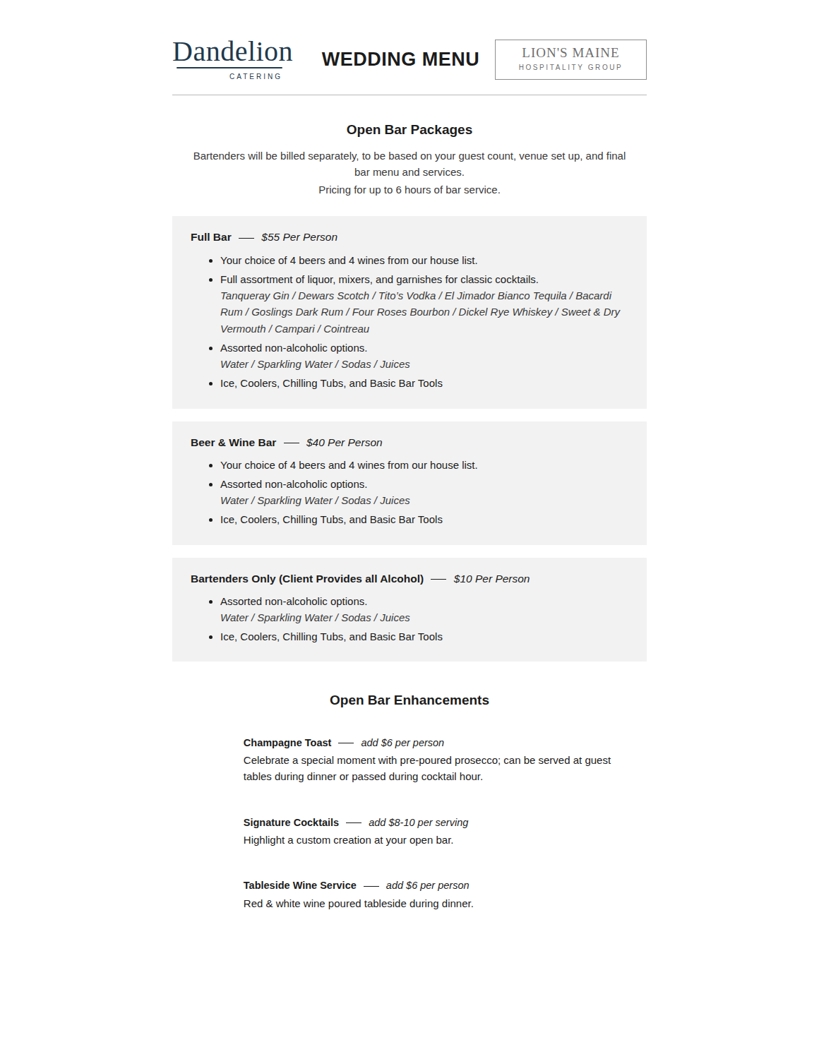Dandelion
CATERING
Wedding Menu
LION'S MAINE
HOSPITALITY GROUP
Open Bar Packages
Bartenders will be billed separately, to be based on your guest count, venue set up, and final bar menu and services.
Pricing for up to 6 hours of bar service.
Full Bar $55 Per Person
Your choice of 4 beers and 4 wines from our house list.
Full assortment of liquor, mixers, and garnishes for classic cocktails. Tanqueray Gin / Dewars Scotch / Tito’s Vodka / El Jimador Bianco Tequila / Bacardi Rum / Goslings Dark Rum / Four Roses Bourbon / Dickel Rye Whiskey / Sweet & Dry Vermouth / Campari / Cointreau
Assorted non-alcoholic options. Water / Sparkling Water / Sodas / Juices
Ice, Coolers, Chilling Tubs, and Basic Bar Tools
Beer & Wine Bar $40 Per Person
Your choice of 4 beers and 4 wines from our house list.
Assorted non-alcoholic options. Water / Sparkling Water / Sodas / Juices
Ice, Coolers, Chilling Tubs, and Basic Bar Tools
Bartenders Only (Client Provides all Alcohol) $10 Per Person
Assorted non-alcoholic options. Water / Sparkling Water / Sodas / Juices
Ice, Coolers, Chilling Tubs, and Basic Bar Tools
Open Bar Enhancements
Champagne Toast add $6 per person
Celebrate a special moment with pre-poured prosecco; can be served at guest tables during dinner or passed during cocktail hour.
Signature Cocktails add $8-10 per serving
Highlight a custom creation at your open bar.
Tableside Wine Service add $6 per person
Red & white wine poured tableside during dinner.